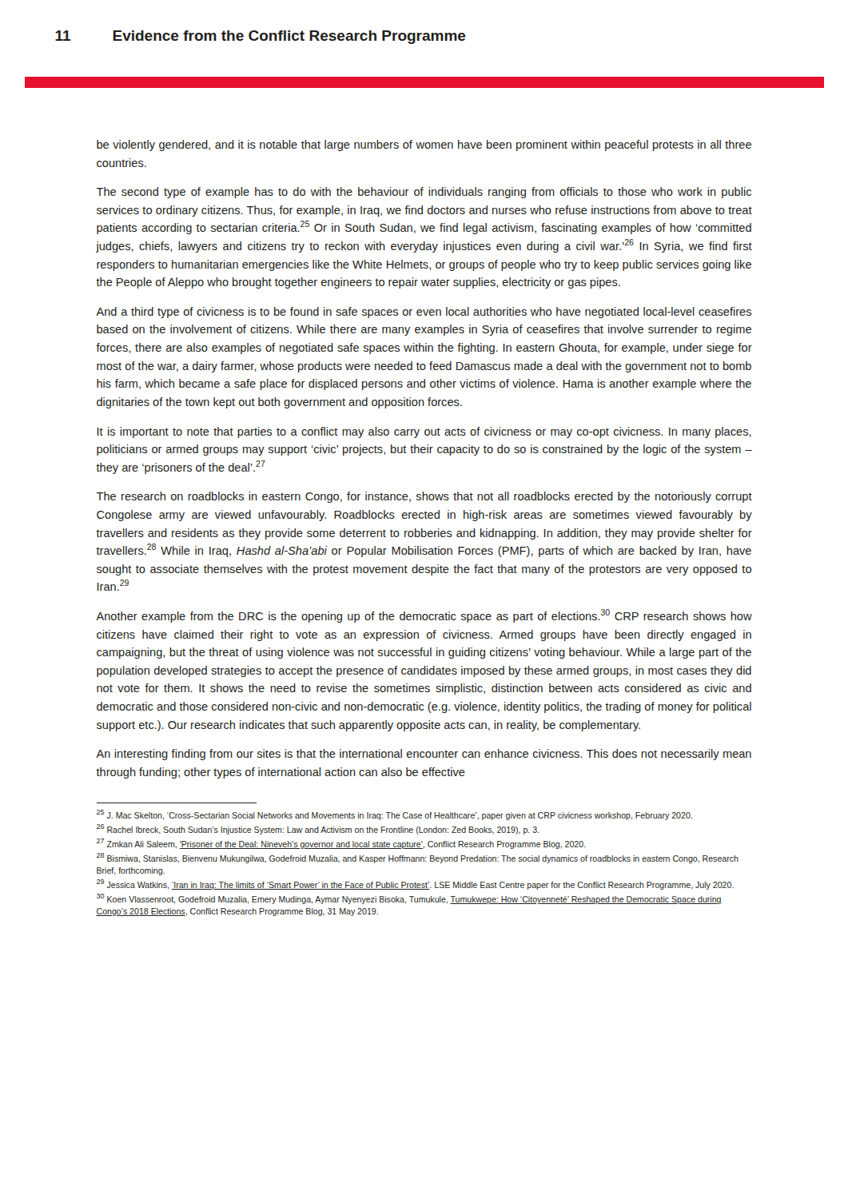11 Evidence from the Conflict Research Programme
be violently gendered, and it is notable that large numbers of women have been prominent within peaceful protests in all three countries.
The second type of example has to do with the behaviour of individuals ranging from officials to those who work in public services to ordinary citizens. Thus, for example, in Iraq, we find doctors and nurses who refuse instructions from above to treat patients according to sectarian criteria.25 Or in South Sudan, we find legal activism, fascinating examples of how ‘committed judges, chiefs, lawyers and citizens try to reckon with everyday injustices even during a civil war.’26 In Syria, we find first responders to humanitarian emergencies like the White Helmets, or groups of people who try to keep public services going like the People of Aleppo who brought together engineers to repair water supplies, electricity or gas pipes.
And a third type of civicness is to be found in safe spaces or even local authorities who have negotiated local-level ceasefires based on the involvement of citizens. While there are many examples in Syria of ceasefires that involve surrender to regime forces, there are also examples of negotiated safe spaces within the fighting. In eastern Ghouta, for example, under siege for most of the war, a dairy farmer, whose products were needed to feed Damascus made a deal with the government not to bomb his farm, which became a safe place for displaced persons and other victims of violence. Hama is another example where the dignitaries of the town kept out both government and opposition forces.
It is important to note that parties to a conflict may also carry out acts of civicness or may co-opt civicness. In many places, politicians or armed groups may support ‘civic’ projects, but their capacity to do so is constrained by the logic of the system – they are ‘prisoners of the deal’.27
The research on roadblocks in eastern Congo, for instance, shows that not all roadblocks erected by the notoriously corrupt Congolese army are viewed unfavourably. Roadblocks erected in high-risk areas are sometimes viewed favourably by travellers and residents as they provide some deterrent to robberies and kidnapping. In addition, they may provide shelter for travellers.28 While in Iraq, Hashd al-Sha’abi or Popular Mobilisation Forces (PMF), parts of which are backed by Iran, have sought to associate themselves with the protest movement despite the fact that many of the protestors are very opposed to Iran.29
Another example from the DRC is the opening up of the democratic space as part of elections.30 CRP research shows how citizens have claimed their right to vote as an expression of civicness. Armed groups have been directly engaged in campaigning, but the threat of using violence was not successful in guiding citizens’ voting behaviour. While a large part of the population developed strategies to accept the presence of candidates imposed by these armed groups, in most cases they did not vote for them. It shows the need to revise the sometimes simplistic, distinction between acts considered as civic and democratic and those considered non-civic and non-democratic (e.g. violence, identity politics, the trading of money for political support etc.). Our research indicates that such apparently opposite acts can, in reality, be complementary.
An interesting finding from our sites is that the international encounter can enhance civicness. This does not necessarily mean through funding; other types of international action can also be effective
25 J. Mac Skelton, ‘Cross-Sectarian Social Networks and Movements in Iraq: The Case of Healthcare’, paper given at CRP civicness workshop, February 2020.
26 Rachel Ibreck, South Sudan’s Injustice System: Law and Activism on the Frontline (London: Zed Books, 2019), p. 3.
27 Zmkan Ali Saleem, 'Prisoner of the Deal: Nineveh's governor and local state capture', Conflict Research Programme Blog, 2020.
28 Bismiwa, Stanislas, Bienvenu Mukungilwa, Godefroid Muzalia, and Kasper Hoffmann: Beyond Predation: The social dynamics of roadblocks in eastern Congo, Research Brief, forthcoming.
29 Jessica Watkins, ‘Iran in Iraq: The limits of ‘Smart Power’ in the Face of Public Protest’. LSE Middle East Centre paper for the Conflict Research Programme, July 2020.
30 Koen Vlassenroot, Godefroid Muzalia, Emery Mudinga, Aymar Nyenyezi Bisoka, Tumukule, Tumukwepe: How ‘Citoyenneté’ Reshaped the Democratic Space during Congo’s 2018 Elections, Conflict Research Programme Blog, 31 May 2019.